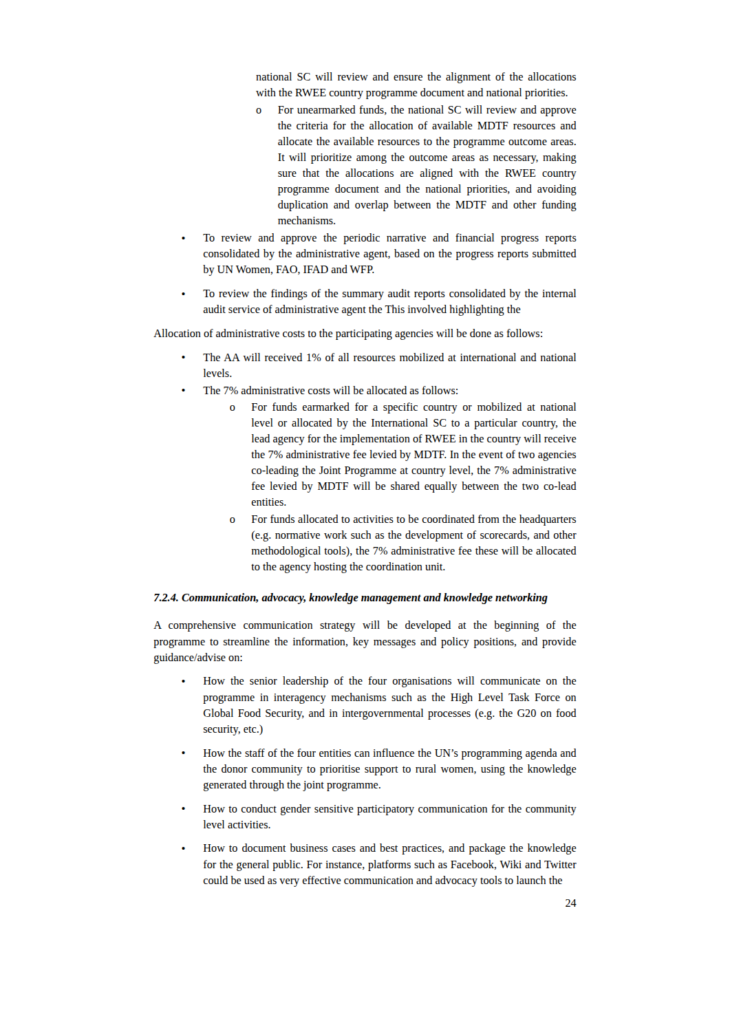national SC will review and ensure the alignment of the allocations with the RWEE country programme document and national priorities.
For unearmarked funds, the national SC will review and approve the criteria for the allocation of available MDTF resources and allocate the available resources to the programme outcome areas. It will prioritize among the outcome areas as necessary, making sure that the allocations are aligned with the RWEE country programme document and the national priorities, and avoiding duplication and overlap between the MDTF and other funding mechanisms.
To review and approve the periodic narrative and financial progress reports consolidated by the administrative agent, based on the progress reports submitted by UN Women, FAO, IFAD and WFP.
To review the findings of the summary audit reports consolidated by the internal audit service of administrative agent the This involved highlighting the
Allocation of administrative costs to the participating agencies will be done as follows:
The AA will received 1% of all resources mobilized at international and national levels.
The 7% administrative costs will be allocated as follows:
For funds earmarked for a specific country or mobilized at national level or allocated by the International SC to a particular country, the lead agency for the implementation of RWEE in the country will receive the 7% administrative fee levied by MDTF. In the event of two agencies co-leading the Joint Programme at country level, the 7% administrative fee levied by MDTF will be shared equally between the two co-lead entities.
For funds allocated to activities to be coordinated from the headquarters (e.g. normative work such as the development of scorecards, and other methodological tools), the 7% administrative fee these will be allocated to the agency hosting the coordination unit.
7.2.4. Communication, advocacy, knowledge management and knowledge networking
A comprehensive communication strategy will be developed at the beginning of the programme to streamline the information, key messages and policy positions, and provide guidance/advise on:
How the senior leadership of the four organisations will communicate on the programme in interagency mechanisms such as the High Level Task Force on Global Food Security, and in intergovernmental processes (e.g. the G20 on food security, etc.)
How the staff of the four entities can influence the UN’s programming agenda and the donor community to prioritise support to rural women, using the knowledge generated through the joint programme.
How to conduct gender sensitive participatory communication for the community level activities.
How to document business cases and best practices, and package the knowledge for the general public. For instance, platforms such as Facebook, Wiki and Twitter could be used as very effective communication and advocacy tools to launch the
24